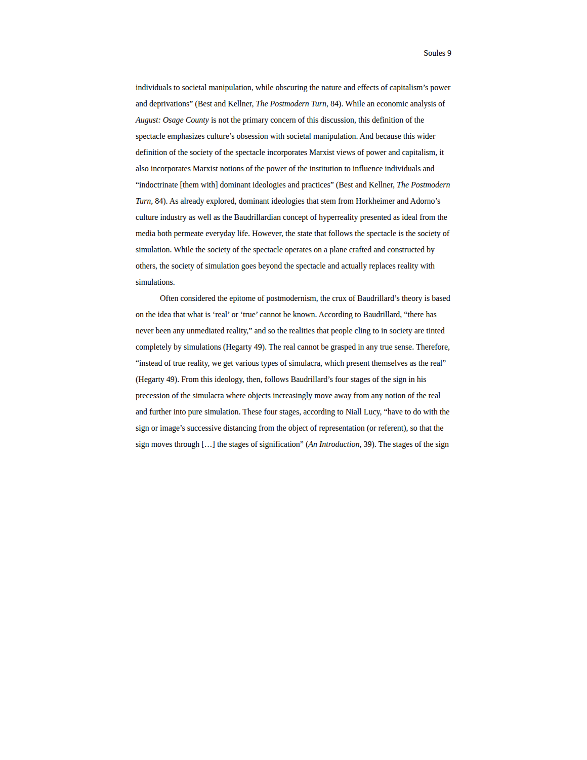Soules 9
individuals to societal manipulation, while obscuring the nature and effects of capitalism’s power and deprivations” (Best and Kellner, The Postmodern Turn, 84). While an economic analysis of August: Osage County is not the primary concern of this discussion, this definition of the spectacle emphasizes culture’s obsession with societal manipulation. And because this wider definition of the society of the spectacle incorporates Marxist views of power and capitalism, it also incorporates Marxist notions of the power of the institution to influence individuals and “indoctrinate [them with] dominant ideologies and practices” (Best and Kellner, The Postmodern Turn, 84). As already explored, dominant ideologies that stem from Horkheimer and Adorno’s culture industry as well as the Baudrillardian concept of hyperreality presented as ideal from the media both permeate everyday life. However, the state that follows the spectacle is the society of simulation. While the society of the spectacle operates on a plane crafted and constructed by others, the society of simulation goes beyond the spectacle and actually replaces reality with simulations.
Often considered the epitome of postmodernism, the crux of Baudrillard’s theory is based on the idea that what is ‘real’ or ‘true’ cannot be known. According to Baudrillard, “there has never been any unmediated reality,” and so the realities that people cling to in society are tinted completely by simulations (Hegarty 49). The real cannot be grasped in any true sense. Therefore, “instead of true reality, we get various types of simulacra, which present themselves as the real” (Hegarty 49). From this ideology, then, follows Baudrillard’s four stages of the sign in his precession of the simulacra where objects increasingly move away from any notion of the real and further into pure simulation. These four stages, according to Niall Lucy, “have to do with the sign or image’s successive distancing from the object of representation (or referent), so that the sign moves through […] the stages of signification” (An Introduction, 39). The stages of the sign